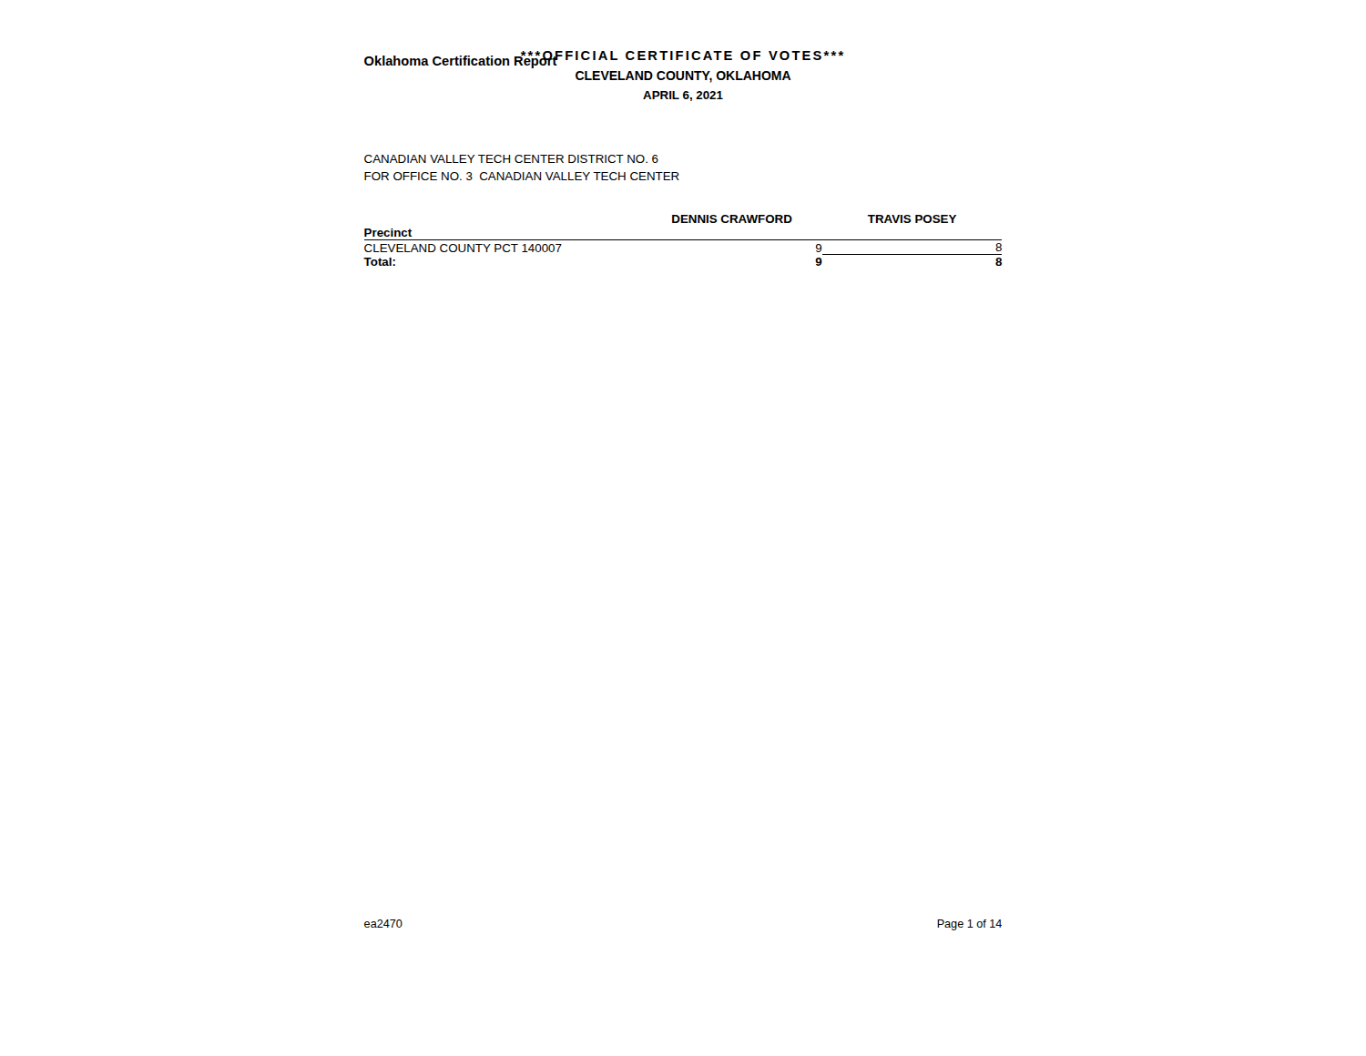Oklahoma Certification Report
***OFFICIAL CERTIFICATE OF VOTES***
CLEVELAND COUNTY, OKLAHOMA
APRIL 6, 2021
CANADIAN VALLEY TECH CENTER DISTRICT NO. 6
FOR OFFICE NO. 3 CANADIAN VALLEY TECH CENTER
| | DENNIS CRAWFORD | TRAVIS POSEY |
| Precinct | | |
| CLEVELAND COUNTY PCT 140007 | 9 | 8 |
| Total: | 9 | 8 |
ea2470 Page 1 of 14